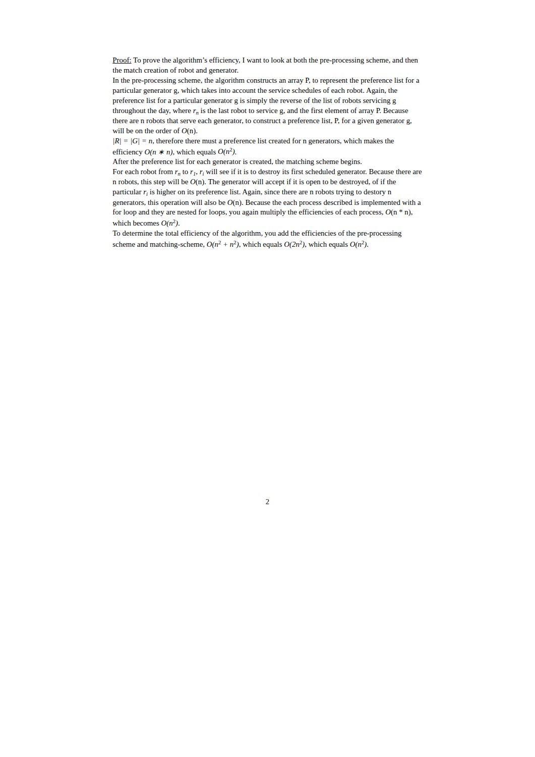Proof: To prove the algorithm’s efficiency, I want to look at both the pre-processing scheme, and then the match creation of robot and generator.
In the pre-processing scheme, the algorithm constructs an array P, to represent the preference list for a particular generator g, which takes into account the service schedules of each robot. Again, the preference list for a particular generator g is simply the reverse of the list of robots servicing g throughout the day, where rn is the last robot to service g, and the first element of array P. Because there are n robots that serve each generator, to construct a preference list, P, for a given generator g, will be on the order of O(n).
|R| = |G| = n, therefore there must a preference list created for n generators, which makes the efficiency O(n ∗ n), which equals O(n2).
After the preference list for each generator is created, the matching scheme begins.
For each robot from rn to r1, ri will see if it is to destroy its first scheduled generator. Because there are n robots, this step will be O(n). The generator will accept if it is open to be destroyed, of if the particular ri is higher on its preference list. Again, since there are n robots trying to destory n generators, this operation will also be O(n). Because the each process described is implemented with a for loop and they are nested for loops, you again multiply the efficiencies of each process, O(n * n), which becomes O(n2).
To determine the total efficiency of the algorithm, you add the efficiencies of the pre-processing scheme and matching-scheme, O(n2 + n2), which equals O(2n2), which equals O(n2).
2